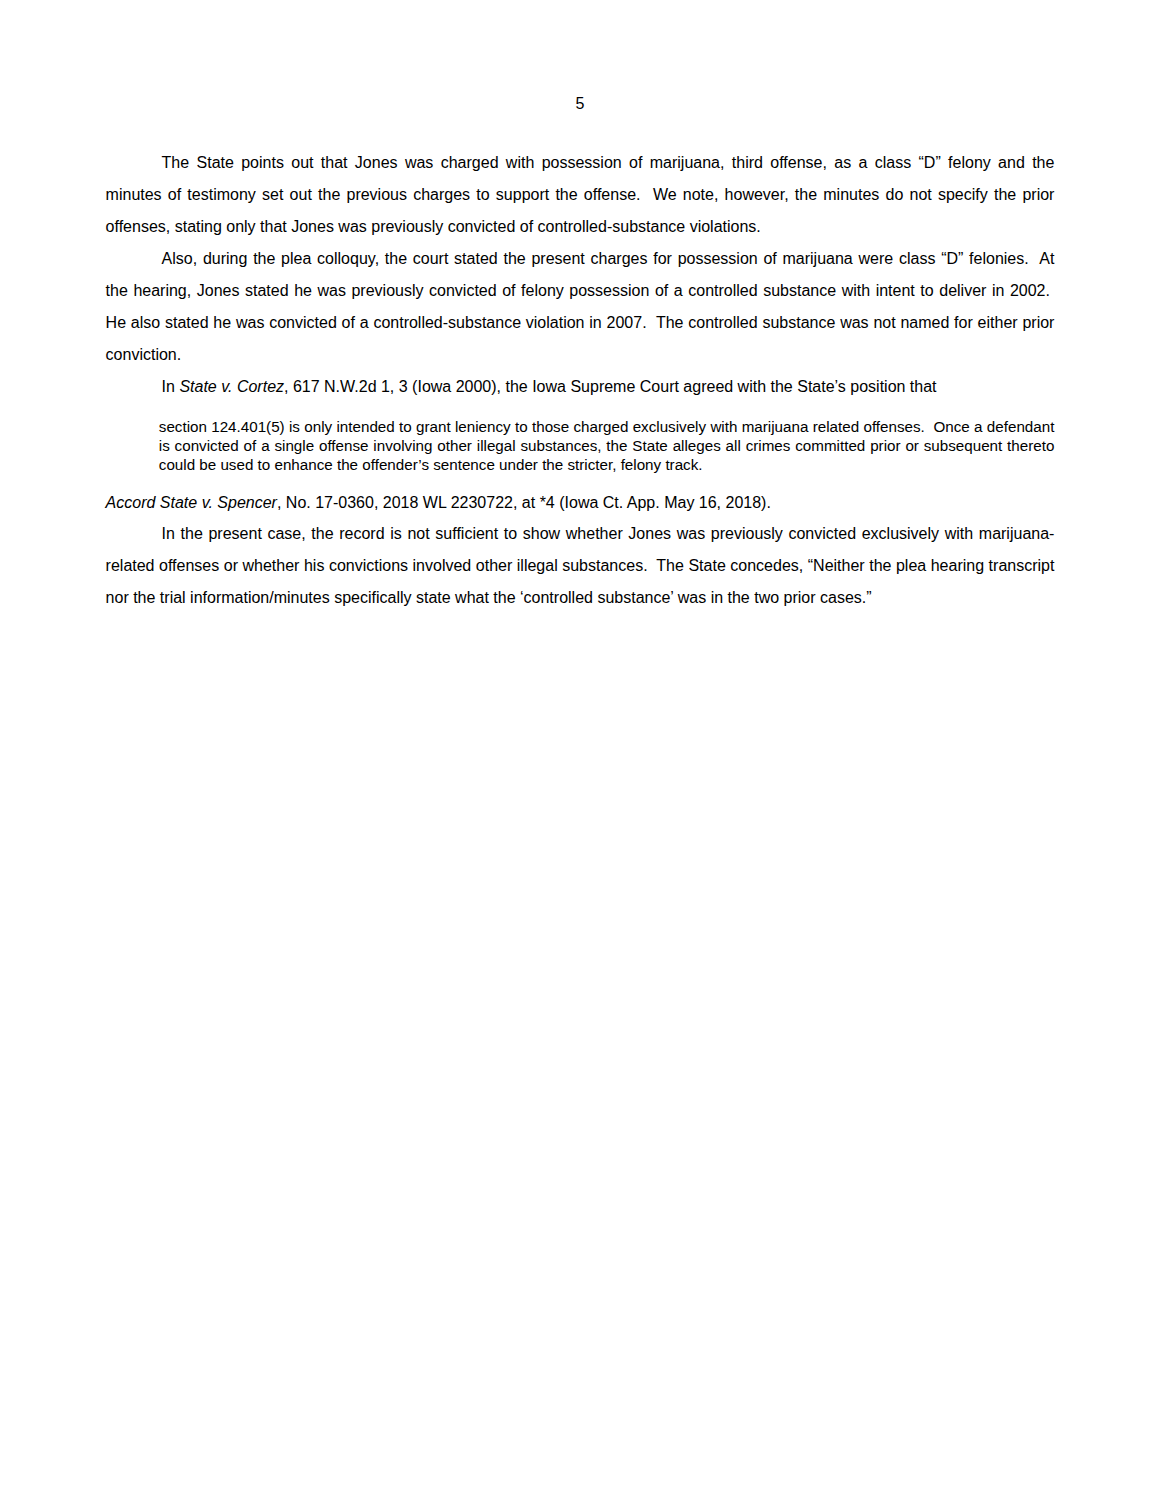5
The State points out that Jones was charged with possession of marijuana, third offense, as a class “D” felony and the minutes of testimony set out the previous charges to support the offense. We note, however, the minutes do not specify the prior offenses, stating only that Jones was previously convicted of controlled-substance violations.
Also, during the plea colloquy, the court stated the present charges for possession of marijuana were class “D” felonies. At the hearing, Jones stated he was previously convicted of felony possession of a controlled substance with intent to deliver in 2002. He also stated he was convicted of a controlled-substance violation in 2007. The controlled substance was not named for either prior conviction.
In State v. Cortez, 617 N.W.2d 1, 3 (Iowa 2000), the Iowa Supreme Court agreed with the State’s position that
section 124.401(5) is only intended to grant leniency to those charged exclusively with marijuana related offenses. Once a defendant is convicted of a single offense involving other illegal substances, the State alleges all crimes committed prior or subsequent thereto could be used to enhance the offender’s sentence under the stricter, felony track.
Accord State v. Spencer, No. 17-0360, 2018 WL 2230722, at *4 (Iowa Ct. App. May 16, 2018).
In the present case, the record is not sufficient to show whether Jones was previously convicted exclusively with marijuana-related offenses or whether his convictions involved other illegal substances. The State concedes, “Neither the plea hearing transcript nor the trial information/minutes specifically state what the ‘controlled substance’ was in the two prior cases.”